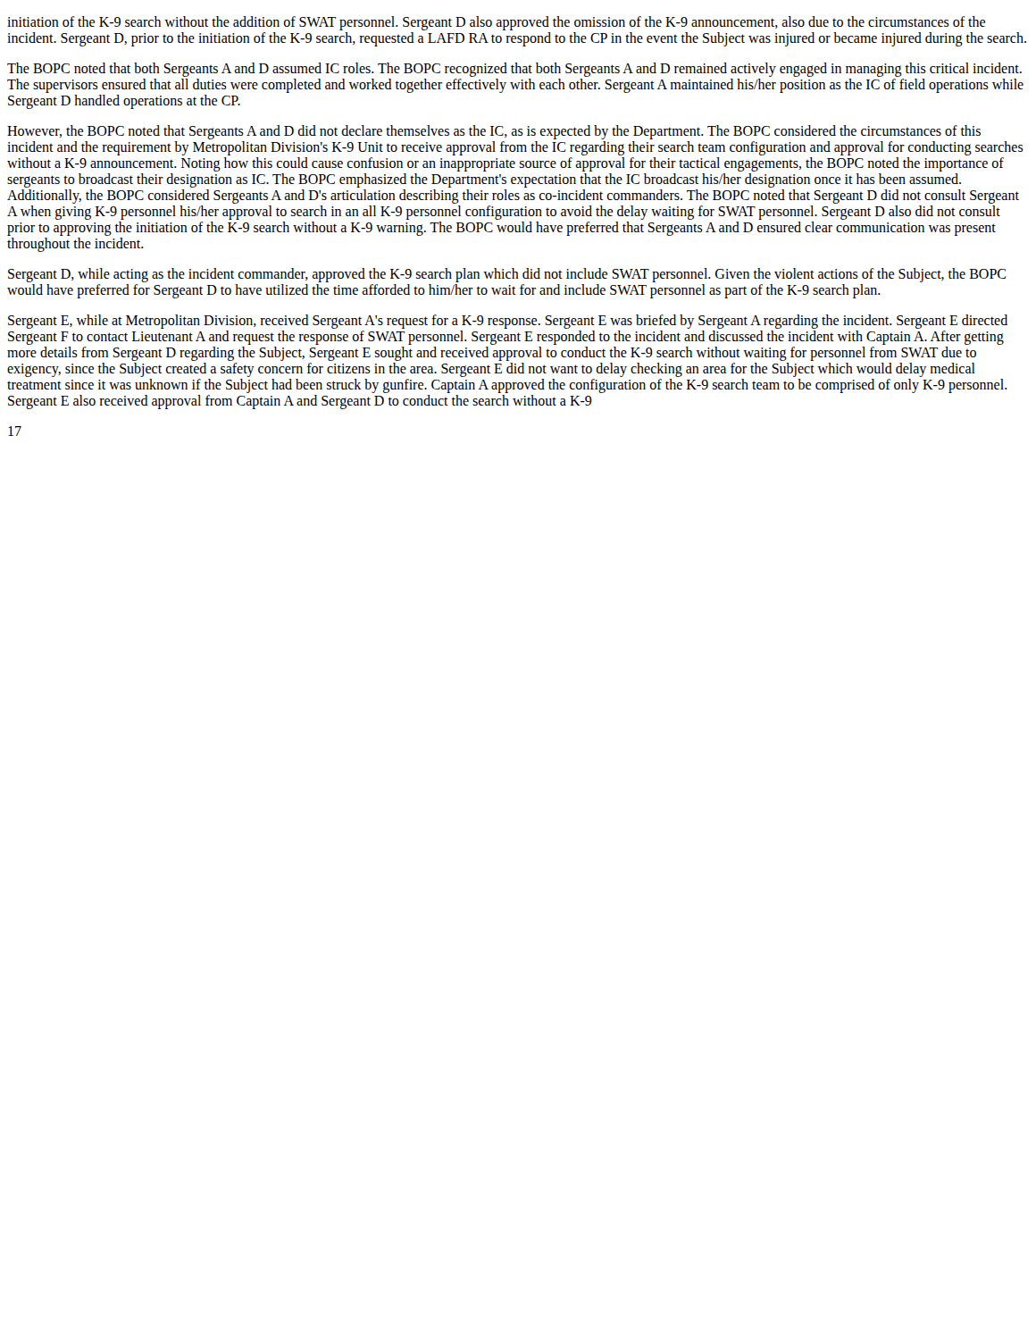initiation of the K-9 search without the addition of SWAT personnel. Sergeant D also approved the omission of the K-9 announcement, also due to the circumstances of the incident. Sergeant D, prior to the initiation of the K-9 search, requested a LAFD RA to respond to the CP in the event the Subject was injured or became injured during the search.
The BOPC noted that both Sergeants A and D assumed IC roles. The BOPC recognized that both Sergeants A and D remained actively engaged in managing this critical incident. The supervisors ensured that all duties were completed and worked together effectively with each other. Sergeant A maintained his/her position as the IC of field operations while Sergeant D handled operations at the CP.
However, the BOPC noted that Sergeants A and D did not declare themselves as the IC, as is expected by the Department. The BOPC considered the circumstances of this incident and the requirement by Metropolitan Division's K-9 Unit to receive approval from the IC regarding their search team configuration and approval for conducting searches without a K-9 announcement. Noting how this could cause confusion or an inappropriate source of approval for their tactical engagements, the BOPC noted the importance of sergeants to broadcast their designation as IC. The BOPC emphasized the Department's expectation that the IC broadcast his/her designation once it has been assumed. Additionally, the BOPC considered Sergeants A and D's articulation describing their roles as co-incident commanders. The BOPC noted that Sergeant D did not consult Sergeant A when giving K-9 personnel his/her approval to search in an all K-9 personnel configuration to avoid the delay waiting for SWAT personnel. Sergeant D also did not consult prior to approving the initiation of the K-9 search without a K-9 warning. The BOPC would have preferred that Sergeants A and D ensured clear communication was present throughout the incident.
Sergeant D, while acting as the incident commander, approved the K-9 search plan which did not include SWAT personnel. Given the violent actions of the Subject, the BOPC would have preferred for Sergeant D to have utilized the time afforded to him/her to wait for and include SWAT personnel as part of the K-9 search plan.
Sergeant E, while at Metropolitan Division, received Sergeant A's request for a K-9 response. Sergeant E was briefed by Sergeant A regarding the incident. Sergeant E directed Sergeant F to contact Lieutenant A and request the response of SWAT personnel. Sergeant E responded to the incident and discussed the incident with Captain A. After getting more details from Sergeant D regarding the Subject, Sergeant E sought and received approval to conduct the K-9 search without waiting for personnel from SWAT due to exigency, since the Subject created a safety concern for citizens in the area. Sergeant E did not want to delay checking an area for the Subject which would delay medical treatment since it was unknown if the Subject had been struck by gunfire. Captain A approved the configuration of the K-9 search team to be comprised of only K-9 personnel. Sergeant E also received approval from Captain A and Sergeant D to conduct the search without a K-9
17